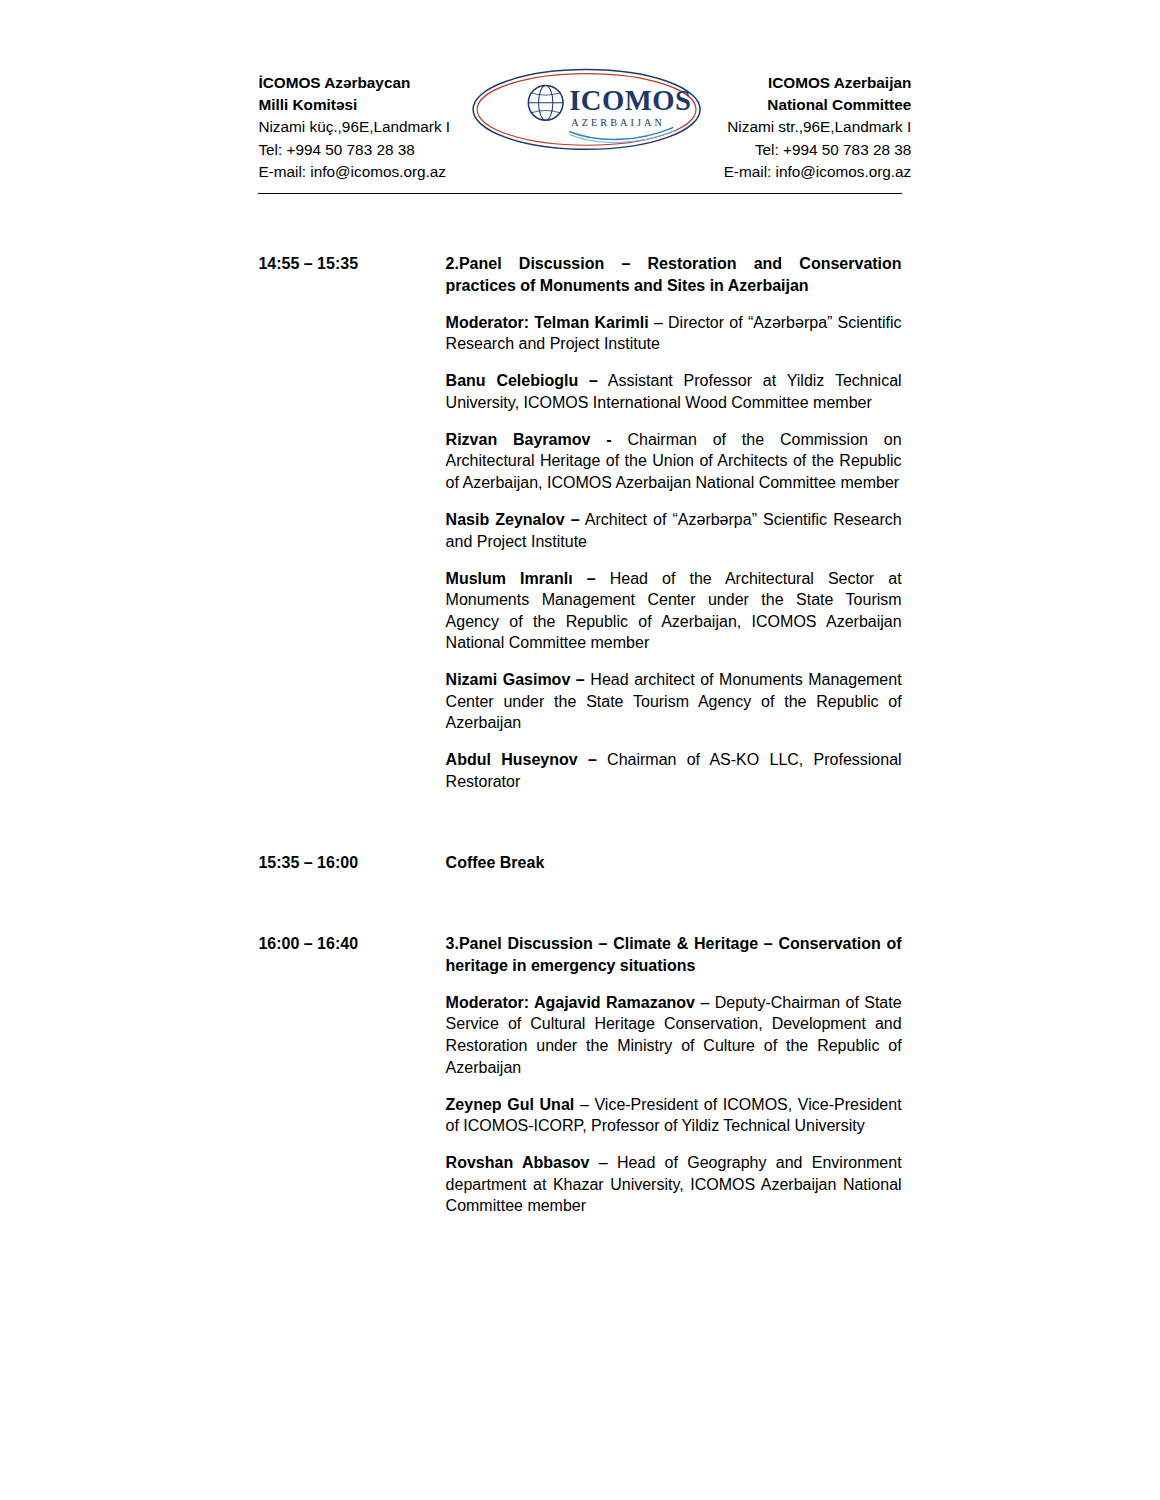İCOMOS Azərbaycan
Milli Komitəsi
Nizami küç.,96E,Landmark I
Tel: +994 50 783 28 38
E-mail: info@icomos.org.az
ICOMOS Azerbaijan logo ICOMOS AZERBAIJAN
ICOMOS Azerbaijan
National Committee
Nizami str.,96E,Landmark I
Tel: +994 50 783 28 38
E-mail: info@icomos.org.az
14:55 – 15:35
2.Panel Discussion – Restoration and Conservation practices of Monuments and Sites in Azerbaijan
Moderator: Telman Karimli – Director of “Azərbərpa” Scientific Research and Project Institute
Banu Celebioglu – Assistant Professor at Yildiz Technical University, ICOMOS International Wood Committee member
Rizvan Bayramov - Chairman of the Commission on Architectural Heritage of the Union of Architects of the Republic of Azerbaijan, ICOMOS Azerbaijan National Committee member
Nasib Zeynalov – Architect of “Azərbərpa” Scientific Research and Project Institute
Muslum Imranlı – Head of the Architectural Sector at Monuments Management Center under the State Tourism Agency of the Republic of Azerbaijan, ICOMOS Azerbaijan National Committee member
Nizami Gasimov – Head architect of Monuments Management Center under the State Tourism Agency of the Republic of Azerbaijan
Abdul Huseynov – Chairman of AS-KO LLC, Professional Restorator
15:35 – 16:00
Coffee Break
16:00 – 16:40
3.Panel Discussion – Climate & Heritage – Conservation of heritage in emergency situations
Moderator: Agajavid Ramazanov – Deputy-Chairman of State Service of Cultural Heritage Conservation, Development and Restoration under the Ministry of Culture of the Republic of Azerbaijan
Zeynep Gul Unal – Vice-President of ICOMOS, Vice-President of ICOMOS-ICORP, Professor of Yildiz Technical University
Rovshan Abbasov – Head of Geography and Environment department at Khazar University, ICOMOS Azerbaijan National Committee member